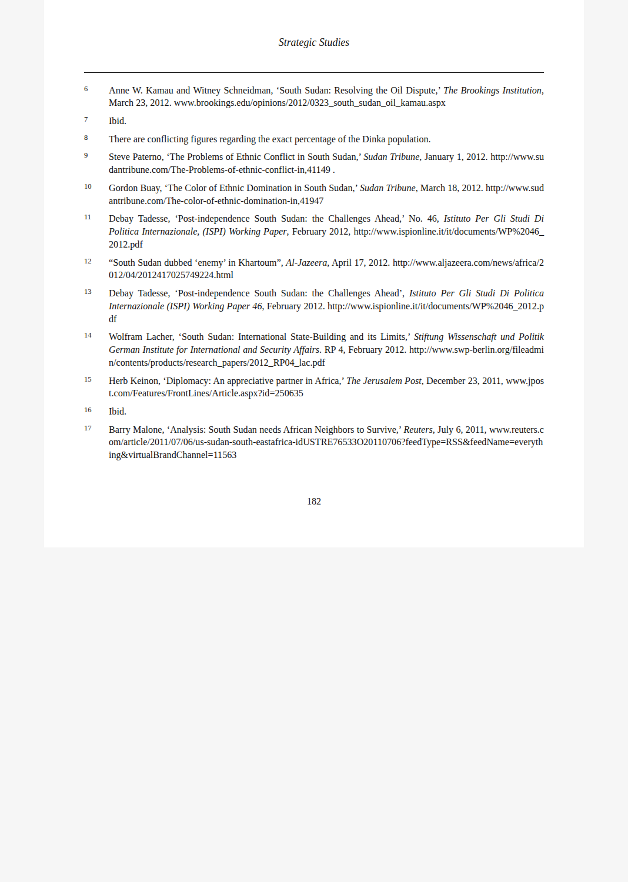Strategic Studies
6 Anne W. Kamau and Witney Schneidman, ‘South Sudan: Resolving the Oil Dispute,’ The Brookings Institution, March 23, 2012. www.brookings.edu/opinions/2012/0323_south_sudan_oil_kamau.aspx
7 Ibid.
8 There are conflicting figures regarding the exact percentage of the Dinka population.
9 Steve Paterno, ‘The Problems of Ethnic Conflict in South Sudan,’ Sudan Tribune, January 1, 2012. http://www.sudantribune.com/The-Problems-of-ethnic-conflict-in,41149 .
10 Gordon Buay, ‘The Color of Ethnic Domination in South Sudan,’ Sudan Tribune, March 18, 2012. http://www.sudantribune.com/The-color-of-ethnic-domination-in,41947
11 Debay Tadesse, ‘Post-independence South Sudan: the Challenges Ahead,’ No. 46, Istituto Per Gli Studi Di Politica Internazionale, (ISPI) Working Paper, February 2012, http://www.ispionline.it/it/documents/WP%2046_2012.pdf
12 “South Sudan dubbed ‘enemy’ in Khartoum”, Al-Jazeera, April 17, 2012. http://www.aljazeera.com/news/africa/2012/04/2012417025749224.html
13 Debay Tadesse, ‘Post-independence South Sudan: the Challenges Ahead’, Istituto Per Gli Studi Di Politica Internazionale (ISPI) Working Paper 46, February 2012. http://www.ispionline.it/it/documents/WP%2046_2012.pdf
14 Wolfram Lacher, ‘South Sudan: International State-Building and its Limits,’ Stiftung Wissenschaft und Politik German Institute for International and Security Affairs. RP 4, February 2012. http://www.swp-berlin.org/fileadmin/contents/products/research_papers/2012_RP04_lac.pdf
15 Herb Keinon, ‘Diplomacy: An appreciative partner in Africa,’ The Jerusalem Post, December 23, 2011, www.jpost.com/Features/FrontLines/Article.aspx?id=250635
16 Ibid.
17 Barry Malone, ‘Analysis: South Sudan needs African Neighbors to Survive,’ Reuters, July 6, 2011, www.reuters.com/article/2011/07/06/us-sudan-south-eastafrica-idUSTRE76533O20110706?feedType=RSS&feedName=everything&virtualBrandChannel=11563
182